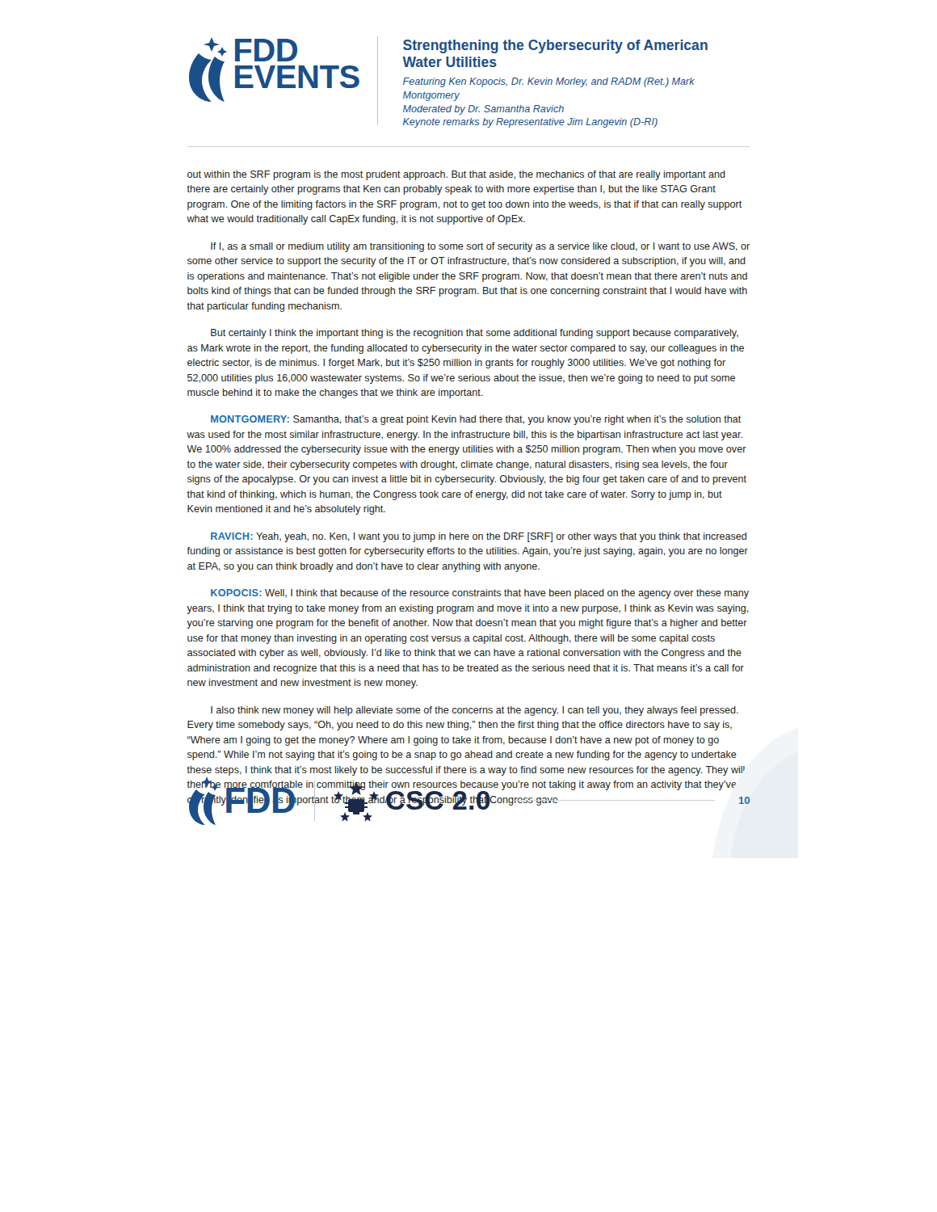FDDEVENTS
Strengthening the Cybersecurity of American Water Utilities
Featuring Ken Kopocis, Dr. Kevin Morley, and RADM (Ret.) Mark Montgomery
Moderated by Dr. Samantha Ravich
Keynote remarks by Representative Jim Langevin (D-RI)
out within the SRF program is the most prudent approach. But that aside, the mechanics of that are really important and there are certainly other programs that Ken can probably speak to with more expertise than I, but the like STAG Grant program. One of the limiting factors in the SRF program, not to get too down into the weeds, is that if that can really support what we would traditionally call CapEx funding, it is not supportive of OpEx.
If I, as a small or medium utility am transitioning to some sort of security as a service like cloud, or I want to use AWS, or some other service to support the security of the IT or OT infrastructure, that’s now considered a subscription, if you will, and is operations and maintenance. That’s not eligible under the SRF program. Now, that doesn’t mean that there aren’t nuts and bolts kind of things that can be funded through the SRF program. But that is one concerning constraint that I would have with that particular funding mechanism.
But certainly I think the important thing is the recognition that some additional funding support because comparatively, as Mark wrote in the report, the funding allocated to cybersecurity in the water sector compared to say, our colleagues in the electric sector, is de minimus. I forget Mark, but it’s $250 million in grants for roughly 3000 utilities. We’ve got nothing for 52,000 utilities plus 16,000 wastewater systems. So if we’re serious about the issue, then we’re going to need to put some muscle behind it to make the changes that we think are important.
MONTGOMERY: Samantha, that’s a great point Kevin had there that, you know you’re right when it’s the solution that was used for the most similar infrastructure, energy. In the infrastructure bill, this is the bipartisan infrastructure act last year. We 100% addressed the cybersecurity issue with the energy utilities with a $250 million program. Then when you move over to the water side, their cybersecurity competes with drought, climate change, natural disasters, rising sea levels, the four signs of the apocalypse. Or you can invest a little bit in cybersecurity. Obviously, the big four get taken care of and to prevent that kind of thinking, which is human, the Congress took care of energy, did not take care of water. Sorry to jump in, but Kevin mentioned it and he’s absolutely right.
RAVICH: Yeah, yeah, no. Ken, I want you to jump in here on the DRF [SRF] or other ways that you think that increased funding or assistance is best gotten for cybersecurity efforts to the utilities. Again, you’re just saying, again, you are no longer at EPA, so you can think broadly and don’t have to clear anything with anyone.
KOPOCIS: Well, I think that because of the resource constraints that have been placed on the agency over these many years, I think that trying to take money from an existing program and move it into a new purpose, I think as Kevin was saying, you’re starving one program for the benefit of another. Now that doesn’t mean that you might figure that’s a higher and better use for that money than investing in an operating cost versus a capital cost. Although, there will be some capital costs associated with cyber as well, obviously. I’d like to think that we can have a rational conversation with the Congress and the administration and recognize that this is a need that has to be treated as the serious need that it is. That means it’s a call for new investment and new investment is new money.
I also think new money will help alleviate some of the concerns at the agency. I can tell you, they always feel pressed. Every time somebody says, “Oh, you need to do this new thing,” then the first thing that the office directors have to say is, “Where am I going to get the money? Where am I going to take it from, because I don’t have a new pot of money to go spend.” While I’m not saying that it’s going to be a snap to go ahead and create a new funding for the agency to undertake these steps, I think that it’s most likely to be successful if there is a way to find some new resources for the agency. They will then be more comfortable in committing their own resources because you’re not taking it away from an activity that they’ve currently identified as important to them and/or a responsibility that Congress gave
FDD
CSC 2.0
10